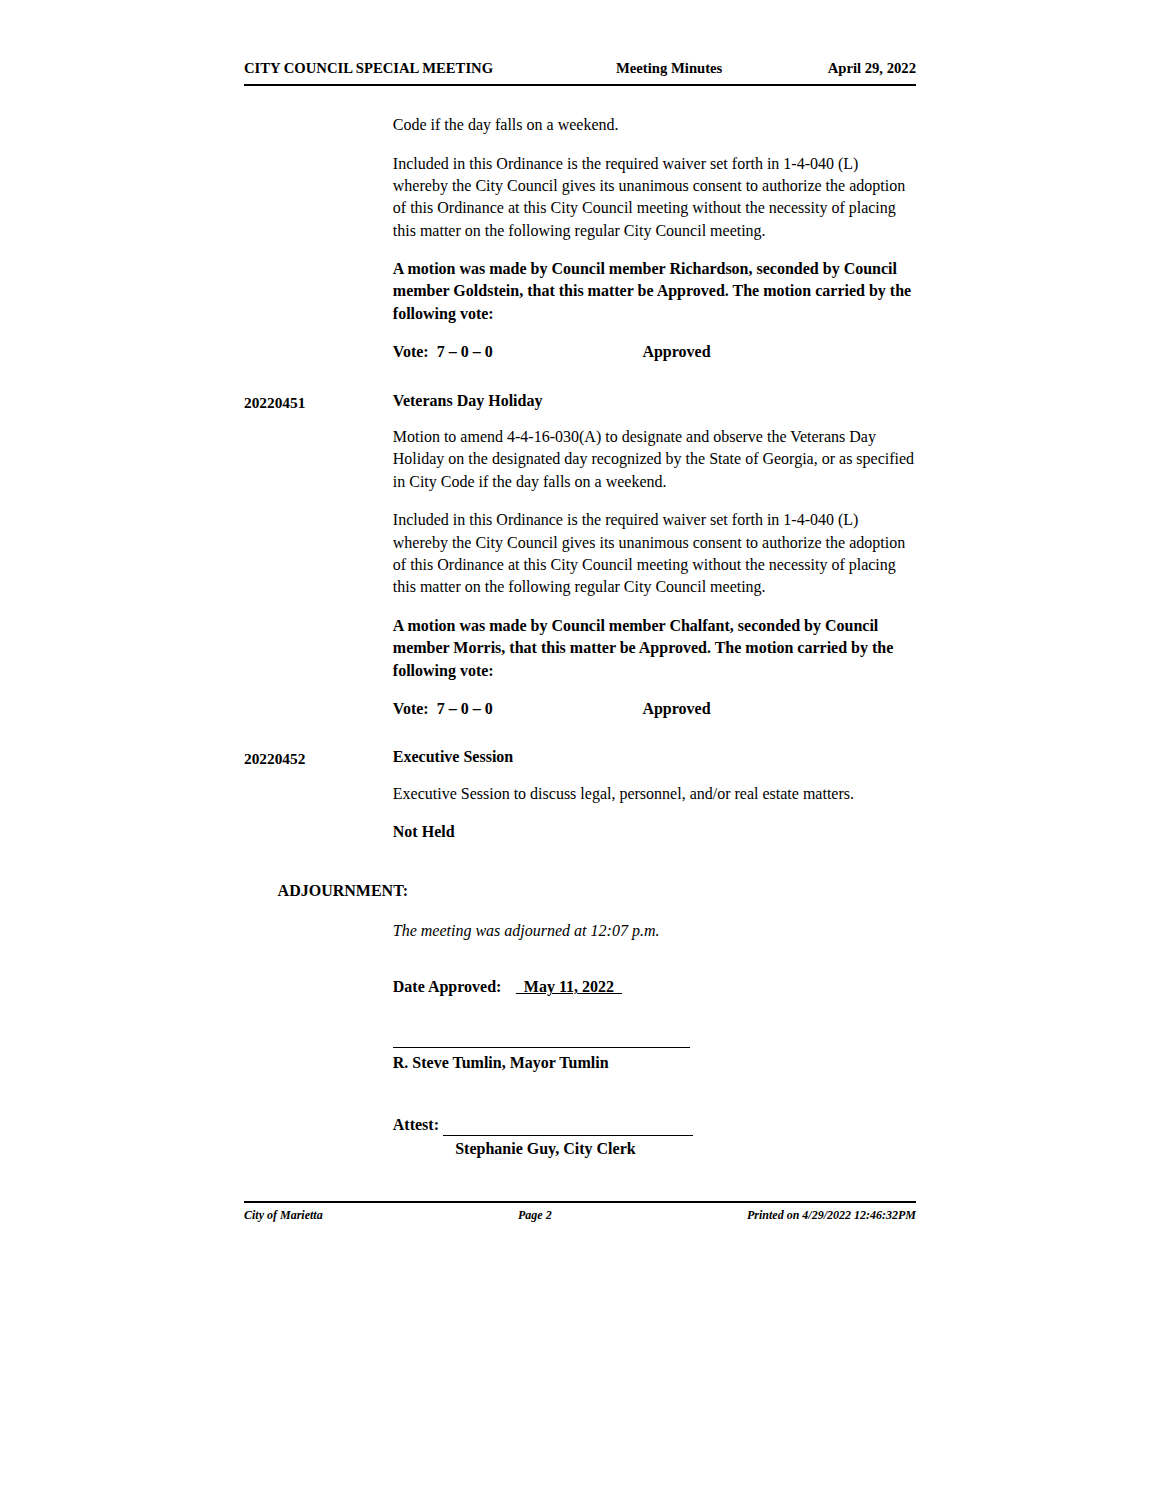CITY COUNCIL SPECIAL MEETING
Meeting Minutes
April 29, 2022
Code if the day falls on a weekend.
Included in this Ordinance is the required waiver set forth in 1-4-040 (L) whereby the City Council gives its unanimous consent to authorize the adoption of this Ordinance at this City Council meeting without the necessity of placing this matter on the following regular City Council meeting.
A motion was made by Council member Richardson, seconded by Council member Goldstein, that this matter be Approved. The motion carried by the following vote:
Vote: 7 – 0 – 0 Approved
20220451
Veterans Day Holiday
Motion to amend 4-4-16-030(A) to designate and observe the Veterans Day Holiday on the designated day recognized by the State of Georgia, or as specified in City Code if the day falls on a weekend.
Included in this Ordinance is the required waiver set forth in 1-4-040 (L) whereby the City Council gives its unanimous consent to authorize the adoption of this Ordinance at this City Council meeting without the necessity of placing this matter on the following regular City Council meeting.
A motion was made by Council member Chalfant, seconded by Council member Morris, that this matter be Approved. The motion carried by the following vote:
Vote: 7 – 0 – 0 Approved
20220452
Executive Session
Executive Session to discuss legal, personnel, and/or real estate matters.
Not Held
ADJOURNMENT:
The meeting was adjourned at 12:07 p.m.
Date Approved: May 11, 2022
R. Steve Tumlin, Mayor Tumlin
Attest:
Stephanie Guy, City Clerk
City of Marietta
Page 2
Printed on 4/29/2022 12:46:32PM